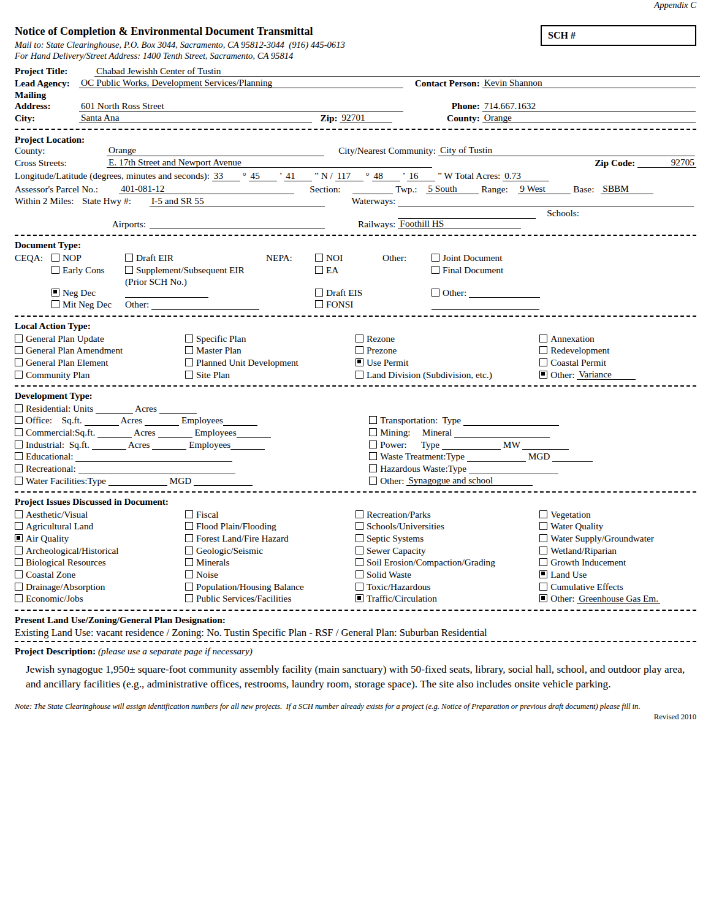Appendix C
Notice of Completion & Environmental Document Transmittal
Mail to: State Clearinghouse, P.O. Box 3044, Sacramento, CA 95812-3044 (916) 445-0613
For Hand Delivery/Street Address: 1400 Tenth Street, Sacramento, CA 95814
SCH #
| Project Title: | Chabad Jewishh Center of Tustin |
| Lead Agency: | OC Public Works, Development Services/Planning | Contact Person: | Kevin Shannon |
| Mailing Address: | 601 North Ross Street | Phone: | 714.667.1632 |
| City: | Santa Ana Zip: 92701 | County: | Orange |
| Project Location: County: | Orange | City/Nearest Community: | City of Tustin |
| Cross Streets: | E. 17th Street and Newport Avenue | Zip Code: 92705 |
Longitude/Latitude (degrees, minutes and seconds): 33 ° 45 ’ 41 ” N / 117 ° 48 ’ 16 ” W Total Acres: 0.73
| Assessor's Parcel No.: | 401-081-12 | Section: | | Twp.: | 5 South | Range: | 9 West | Base: | SBBM |
| Within 2 Miles: | State Hwy #: | I-5 and SR 55 | Waterways: | |
| | Airports: | | Railways: | Schools: Foothill HS |
Document Type:
| CEQA: | NOP | Draft EIR | NEPA: | NOI | Other: | Joint Document |
| | Early Cons | Supplement/Subsequent EIR | | EA | | Final Document |
| | Neg Dec | (Prior SCH No.) | | Draft EIS | | Other: |
| | Mit Neg Dec | Other: | | FONSI | | |
Local Action Type:
| General Plan Update | Specific Plan | Rezone | Annexation |
| General Plan Amendment | Master Plan | Prezone | Redevelopment |
| General Plan Element | Planned Unit Development | Use Permit | Coastal Permit |
| Community Plan | Site Plan | Land Division (Subdivision, etc.) | Other: Variance |
Development Type:
| Residential: Units Acres | |
| Office: Sq.ft. Acres Employees | Transportation: Type |
| Commercial:Sq.ft. Acres Employees | Mining: Mineral |
| Industrial: Sq.ft. Acres Employees | Power: Type MW |
| Educational: | Waste Treatment:Type MGD |
| Recreational: | Hazardous Waste:Type |
| Water Facilities:Type MGD | Other: Synagogue and school |
Project Issues Discussed in Document:
| Aesthetic/Visual | Fiscal | Recreation/Parks | Vegetation |
| Agricultural Land | Flood Plain/Flooding | Schools/Universities | Water Quality |
| Air Quality | Forest Land/Fire Hazard | Septic Systems | Water Supply/Groundwater |
| Archeological/Historical | Geologic/Seismic | Sewer Capacity | Wetland/Riparian |
| Biological Resources | Minerals | Soil Erosion/Compaction/Grading | Growth Inducement |
| Coastal Zone | Noise | Solid Waste | Land Use |
| Drainage/Absorption | Population/Housing Balance | Toxic/Hazardous | Cumulative Effects |
| Economic/Jobs | Public Services/Facilities | Traffic/Circulation | Other: Greenhouse Gas Em. |
Present Land Use/Zoning/General Plan Designation:
Existing Land Use: vacant residence / Zoning: No. Tustin Specific Plan - RSF / General Plan: Suburban Residential
Project Description: (please use a separate page if necessary)
Jewish synagogue 1,950± square-foot community assembly facility (main sanctuary) with 50-fixed seats, library, social hall, school, and outdoor play area, and ancillary facilities (e.g., administrative offices, restrooms, laundry room, storage space). The site also includes onsite vehicle parking.
Note: The State Clearinghouse will assign identification numbers for all new projects. If a SCH number already exists for a project (e.g. Notice of Preparation or previous draft document) please fill in.
Revised 2010